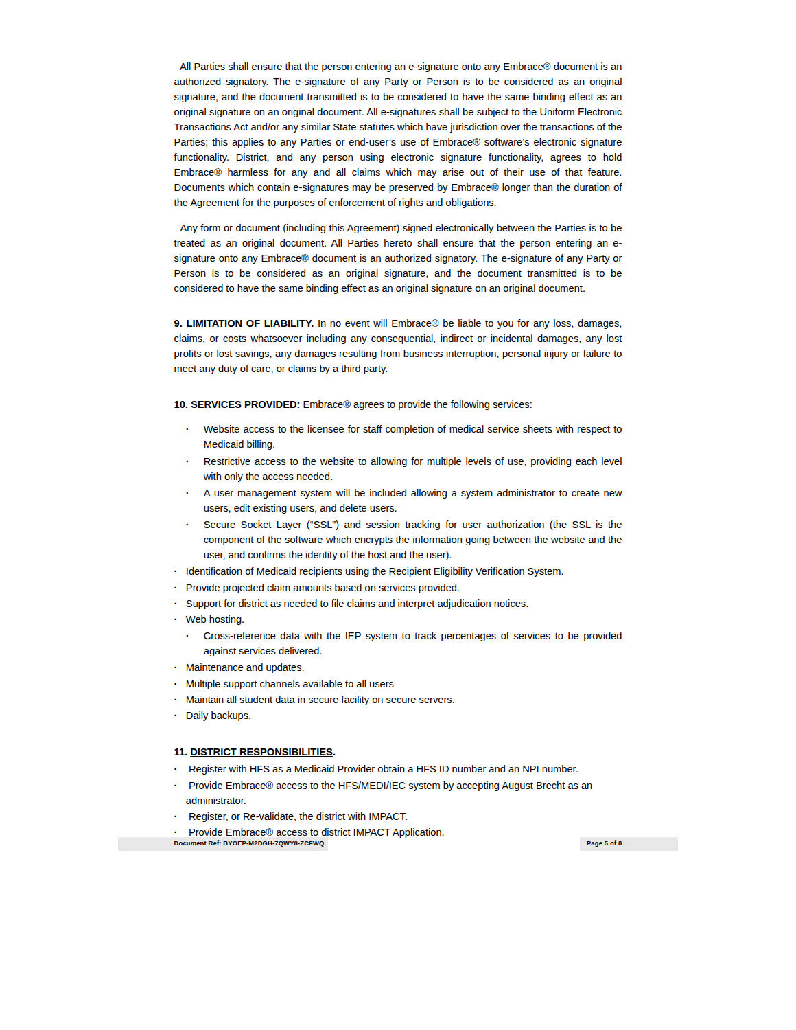All Parties shall ensure that the person entering an e-signature onto any Embrace® document is an authorized signatory. The e-signature of any Party or Person is to be considered as an original signature, and the document transmitted is to be considered to have the same binding effect as an original signature on an original document. All e-signatures shall be subject to the Uniform Electronic Transactions Act and/or any similar State statutes which have jurisdiction over the transactions of the Parties; this applies to any Parties or end-user’s use of Embrace® software’s electronic signature functionality. District, and any person using electronic signature functionality, agrees to hold Embrace® harmless for any and all claims which may arise out of their use of that feature. Documents which contain e-signatures may be preserved by Embrace® longer than the duration of the Agreement for the purposes of enforcement of rights and obligations.
Any form or document (including this Agreement) signed electronically between the Parties is to be treated as an original document. All Parties hereto shall ensure that the person entering an e-signature onto any Embrace® document is an authorized signatory. The e-signature of any Party or Person is to be considered as an original signature, and the document transmitted is to be considered to have the same binding effect as an original signature on an original document.
9. LIMITATION OF LIABILITY. In no event will Embrace® be liable to you for any loss, damages, claims, or costs whatsoever including any consequential, indirect or incidental damages, any lost profits or lost savings, any damages resulting from business interruption, personal injury or failure to meet any duty of care, or claims by a third party.
10. SERVICES PROVIDED: Embrace® agrees to provide the following services:
Website access to the licensee for staff completion of medical service sheets with respect to Medicaid billing.
Restrictive access to the website to allowing for multiple levels of use, providing each level with only the access needed.
A user management system will be included allowing a system administrator to create new users, edit existing users, and delete users.
Secure Socket Layer (“SSL”) and session tracking for user authorization (the SSL is the component of the software which encrypts the information going between the website and the user, and confirms the identity of the host and the user).
Identification of Medicaid recipients using the Recipient Eligibility Verification System.
Provide projected claim amounts based on services provided.
Support for district as needed to file claims and interpret adjudication notices.
Web hosting.
Cross-reference data with the IEP system to track percentages of services to be provided against services delivered.
Maintenance and updates.
Multiple support channels available to all users
Maintain all student data in secure facility on secure servers.
Daily backups.
11. DISTRICT RESPONSIBILITIES.
Register with HFS as a Medicaid Provider obtain a HFS ID number and an NPI number.
Provide Embrace® access to the HFS/MEDI/IEC system by accepting August Brecht as an administrator.
Register, or Re-validate, the district with IMPACT.
Provide Embrace® access to district IMPACT Application.
Document Ref: BYOEP-M2DGH-7QWY8-ZCFWQ
Page 5 of 8